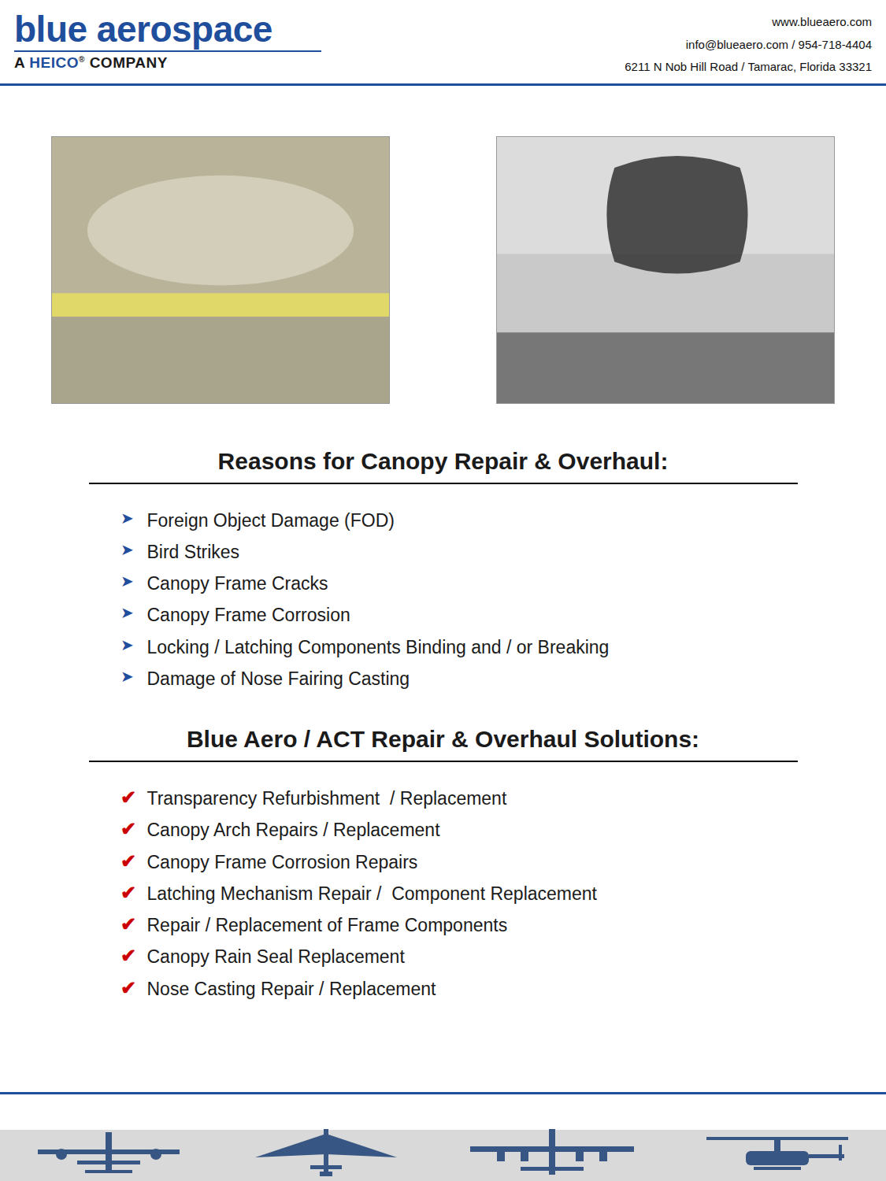blue aerospace
A HEICO® COMPANY
www.blueaero.com
info@blueaero.com / 954-718-4404
6211 N Nob Hill Road / Tamarac, Florida 33321
Reasons for Canopy Repair & Overhaul:
Foreign Object Damage (FOD)
Bird Strikes
Canopy Frame Cracks
Canopy Frame Corrosion
Locking / Latching Components Binding and / or Breaking
Damage of Nose Fairing Casting
Blue Aero / ACT Repair & Overhaul Solutions:
Transparency Refurbishment / Replacement
Canopy Arch Repairs / Replacement
Canopy Frame Corrosion Repairs
Latching Mechanism Repair / Component Replacement
Repair / Replacement of Frame Components
Canopy Rain Seal Replacement
Nose Casting Repair / Replacement